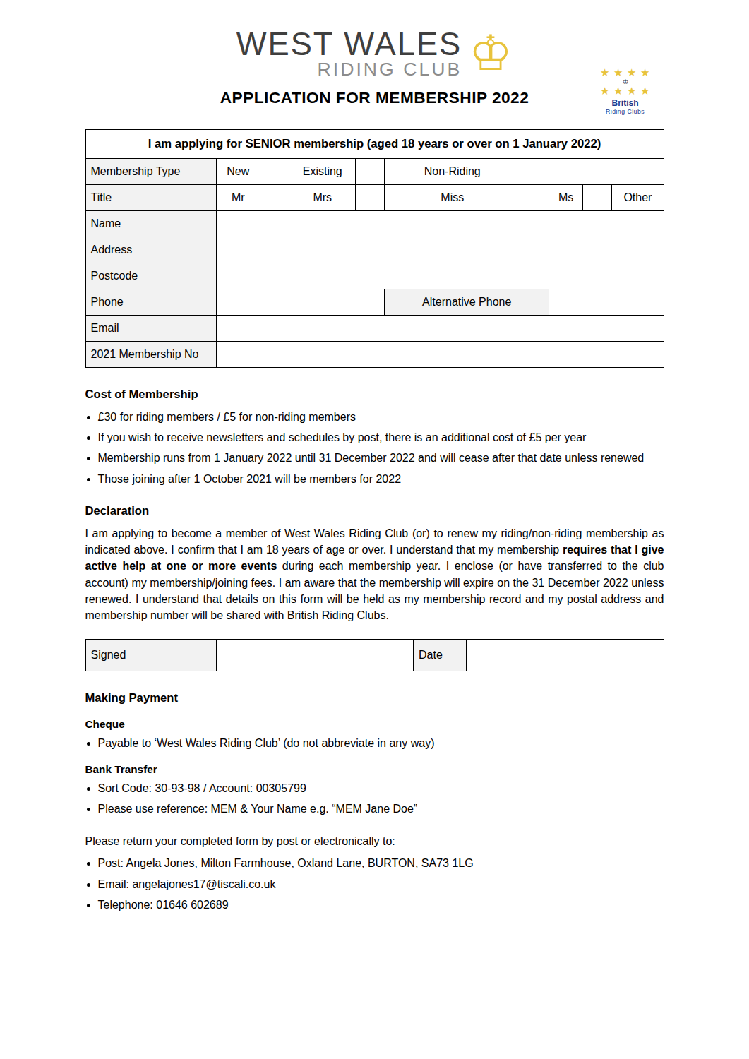WEST WALES
RIDING CLUB
♔
APPLICATION FOR MEMBERSHIP 2022
★ ★ ★ ★ ♔ ★ ★ ★ ★ British Riding Clubs
| I am applying for SENIOR membership (aged 18 years or over on 1 January 2022) |
| --- |
| Membership Type | New | | Existing | | Non-Riding | | |
| Title | Mr | | Mrs | | Miss | | Ms | | Other |
| Name | |
| Address | |
| Postcode | |
| Phone | | Alternative Phone | |
| Email | |
| 2021 Membership No | |
Cost of Membership
£30 for riding members / £5 for non-riding members
If you wish to receive newsletters and schedules by post, there is an additional cost of £5 per year
Membership runs from 1 January 2022 until 31 December 2022 and will cease after that date unless renewed
Those joining after 1 October 2021 will be members for 2022
Declaration
I am applying to become a member of West Wales Riding Club (or) to renew my riding/non-riding membership as indicated above. I confirm that I am 18 years of age or over. I understand that my membership requires that I give active help at one or more events during each membership year. I enclose (or have transferred to the club account) my membership/joining fees. I am aware that the membership will expire on the 31 December 2022 unless renewed. I understand that details on this form will be held as my membership record and my postal address and membership number will be shared with British Riding Clubs.
| Signed | | Date | |
Making Payment
Cheque
Payable to ‘West Wales Riding Club’ (do not abbreviate in any way)
Bank Transfer
Sort Code: 30-93-98 / Account: 00305799
Please use reference: MEM & Your Name e.g. “MEM Jane Doe”
Please return your completed form by post or electronically to:
Post: Angela Jones, Milton Farmhouse, Oxland Lane, BURTON, SA73 1LG
Email: angelajones17@tiscali.co.uk
Telephone: 01646 602689